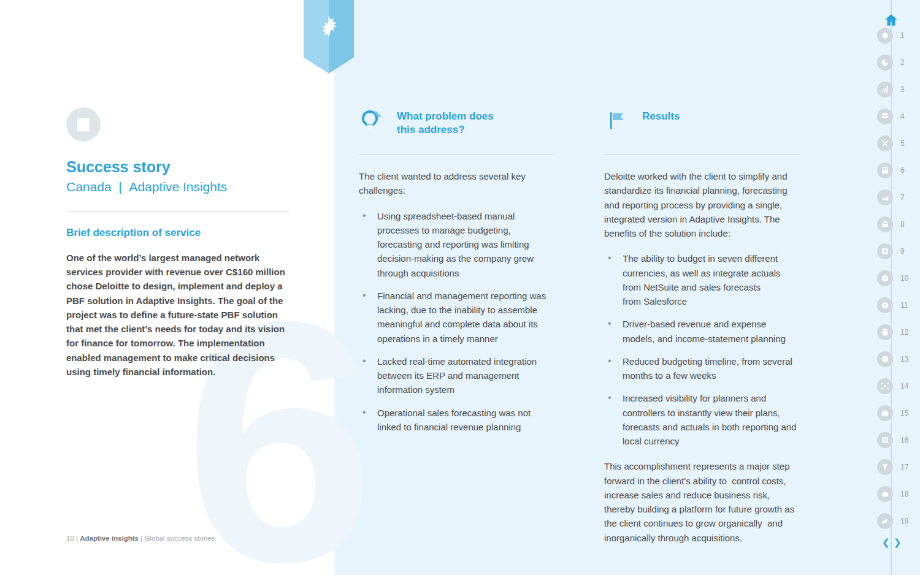6
Success story
Canada | Adaptive Insights
Brief description of service
One of the world’s largest managed network services provider with revenue over C$160 million chose Deloitte to design, implement and deploy a PBF solution in Adaptive Insights. The goal of the project was to define a future-state PBF solution that met the client’s needs for today and its vision for finance for tomorrow. The implementation enabled management to make critical decisions using timely financial information.
What problem does
this address?
The client wanted to address several key challenges:
Using spreadsheet-based manual processes to manage budgeting, forecasting and reporting was limiting decision-making as the company grew through acquisitions
Financial and management reporting was lacking, due to the inability to assemble meaningful and complete data about its operations in a timely manner
Lacked real-time automated integration between its ERP and management information system
Operational sales forecasting was not linked to financial revenue planning
Results
Deloitte worked with the client to simplify and standardize its financial planning, forecasting and reporting process by providing a single, integrated version in Adaptive Insights. The benefits of the solution include:
The ability to budget in seven different currencies, as well as integrate actuals from NetSuite and sales forecasts from Salesforce
Driver-based revenue and expense models, and income-statement planning
Reduced budgeting timeline, from several months to a few weeks
Increased visibility for planners and controllers to instantly view their plans, forecasts and actuals in both reporting and local currency
This accomplishment represents a major step forward in the client’s ability to control costs, increase sales and reduce business risk, thereby building a platform for future growth as the client continues to grow organically and inorganically through acquisitions.
10 | Adaptive insights | Global success stories
1
2
3
4
5
6
7
8
9
$10
11
12
13
14
15
16
17
18
19
❮❯